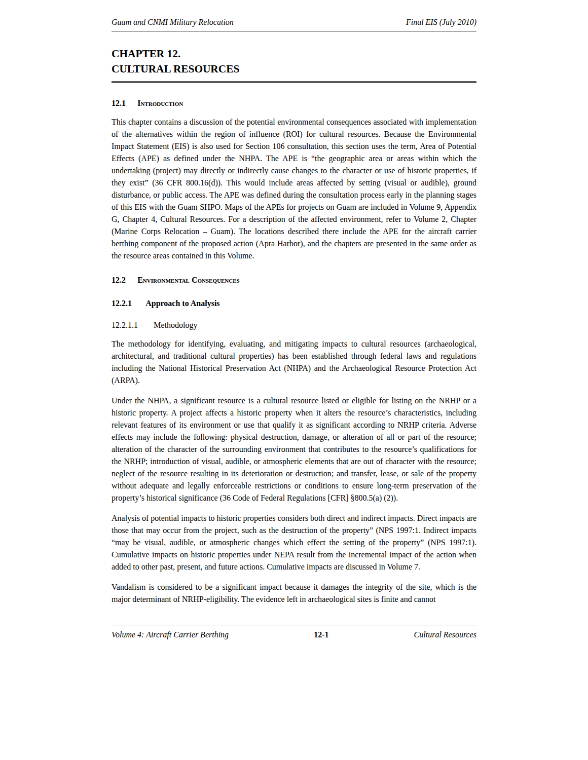Guam and CNMI Military Relocation Final EIS (July 2010)
CHAPTER 12.
CULTURAL RESOURCES
12.1 Introduction
This chapter contains a discussion of the potential environmental consequences associated with implementation of the alternatives within the region of influence (ROI) for cultural resources. Because the Environmental Impact Statement (EIS) is also used for Section 106 consultation, this section uses the term, Area of Potential Effects (APE) as defined under the NHPA. The APE is “the geographic area or areas within which the undertaking (project) may directly or indirectly cause changes to the character or use of historic properties, if they exist” (36 CFR 800.16(d)). This would include areas affected by setting (visual or audible), ground disturbance, or public access. The APE was defined during the consultation process early in the planning stages of this EIS with the Guam SHPO. Maps of the APEs for projects on Guam are included in Volume 9, Appendix G, Chapter 4, Cultural Resources. For a description of the affected environment, refer to Volume 2, Chapter (Marine Corps Relocation – Guam). The locations described there include the APE for the aircraft carrier berthing component of the proposed action (Apra Harbor), and the chapters are presented in the same order as the resource areas contained in this Volume.
12.2 Environmental Consequences
12.2.1 Approach to Analysis
12.2.1.1 Methodology
The methodology for identifying, evaluating, and mitigating impacts to cultural resources (archaeological, architectural, and traditional cultural properties) has been established through federal laws and regulations including the National Historical Preservation Act (NHPA) and the Archaeological Resource Protection Act (ARPA).
Under the NHPA, a significant resource is a cultural resource listed or eligible for listing on the NRHP or a historic property. A project affects a historic property when it alters the resource’s characteristics, including relevant features of its environment or use that qualify it as significant according to NRHP criteria. Adverse effects may include the following: physical destruction, damage, or alteration of all or part of the resource; alteration of the character of the surrounding environment that contributes to the resource’s qualifications for the NRHP; introduction of visual, audible, or atmospheric elements that are out of character with the resource; neglect of the resource resulting in its deterioration or destruction; and transfer, lease, or sale of the property without adequate and legally enforceable restrictions or conditions to ensure long-term preservation of the property’s historical significance (36 Code of Federal Regulations [CFR] §800.5(a) (2)).
Analysis of potential impacts to historic properties considers both direct and indirect impacts. Direct impacts are those that may occur from the project, such as the destruction of the property” (NPS 1997:1. Indirect impacts “may be visual, audible, or atmospheric changes which effect the setting of the property” (NPS 1997:1). Cumulative impacts on historic properties under NEPA result from the incremental impact of the action when added to other past, present, and future actions. Cumulative impacts are discussed in Volume 7.
Vandalism is considered to be a significant impact because it damages the integrity of the site, which is the major determinant of NRHP-eligibility. The evidence left in archaeological sites is finite and cannot
Volume 4: Aircraft Carrier Berthing 12-1 Cultural Resources